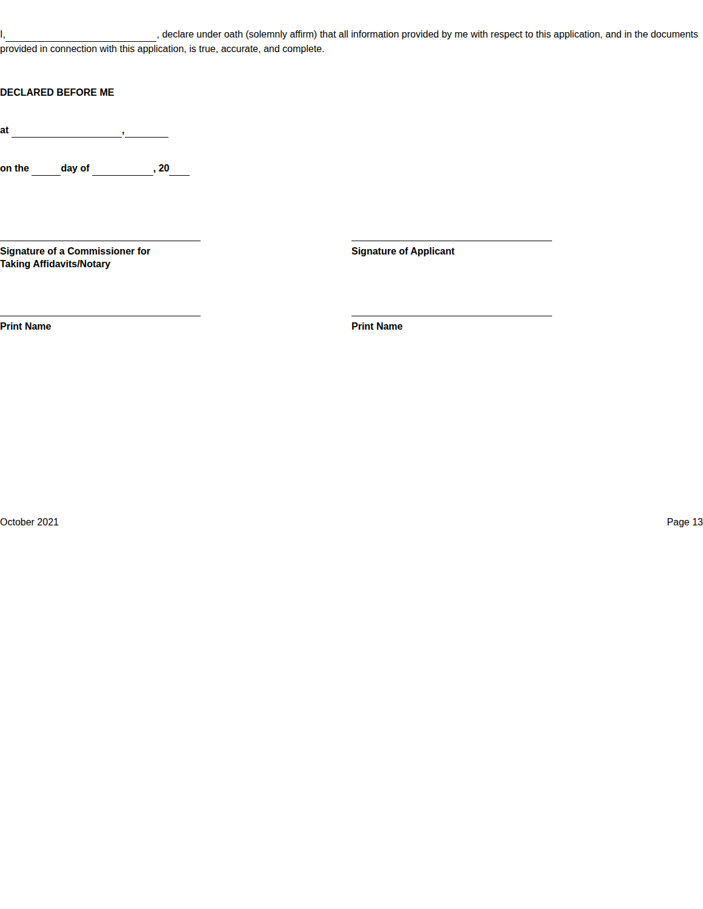I, , declare under oath (solemnly affirm) that all information provided by me with respect to this application, and in the documents provided in connection with this application, is true, accurate, and complete.
DECLARED BEFORE ME
at ,
on the day of , 20
| Signature of a Commissioner for Taking Affidavits/Notary | Signature of Applicant |
| Print Name | Print Name |
| October 2021 | Page 13 |